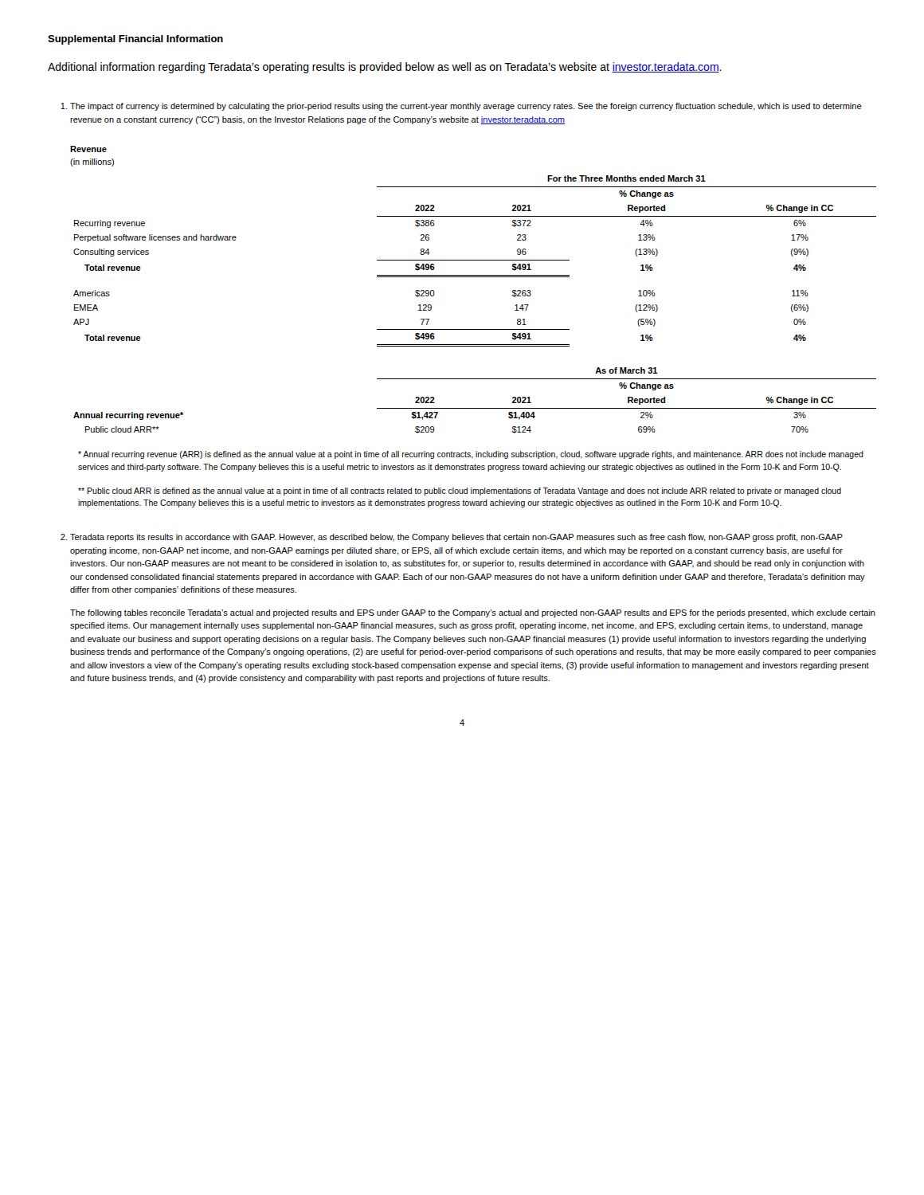Supplemental Financial Information
Additional information regarding Teradata’s operating results is provided below as well as on Teradata’s website at investor.teradata.com.
The impact of currency is determined by calculating the prior-period results using the current-year monthly average currency rates. See the foreign currency fluctuation schedule, which is used to determine revenue on a constant currency (“CC”) basis, on the Investor Relations page of the Company’s website at investor.teradata.com
Revenue
(in millions)
| | For the Three Months ended March 31 |
| | | | % Change as | |
| | 2022 | 2021 | Reported | % Change in CC |
| Recurring revenue | $386 | $372 | 4% | 6% |
| Perpetual software licenses and hardware | 26 | 23 | 13% | 17% |
| Consulting services | 84 | 96 | (13%) | (9%) |
| Total revenue | $496 | $491 | 1% | 4% |
| Americas | $290 | $263 | 10% | 11% |
| EMEA | 129 | 147 | (12%) | (6%) |
| APJ | 77 | 81 | (5%) | 0% |
| Total revenue | $496 | $491 | 1% | 4% |
| | As of March 31 |
| | | | % Change as | |
| | 2022 | 2021 | Reported | % Change in CC |
| Annual recurring revenue* | $1,427 | $1,404 | 2% | 3% |
| Public cloud ARR** | $209 | $124 | 69% | 70% |
* Annual recurring revenue (ARR) is defined as the annual value at a point in time of all recurring contracts, including subscription, cloud, software upgrade rights, and maintenance. ARR does not include managed services and third-party software. The Company believes this is a useful metric to investors as it demonstrates progress toward achieving our strategic objectives as outlined in the Form 10-K and Form 10-Q.
** Public cloud ARR is defined as the annual value at a point in time of all contracts related to public cloud implementations of Teradata Vantage and does not include ARR related to private or managed cloud implementations. The Company believes this is a useful metric to investors as it demonstrates progress toward achieving our strategic objectives as outlined in the Form 10-K and Form 10-Q.
Teradata reports its results in accordance with GAAP. However, as described below, the Company believes that certain non-GAAP measures such as free cash flow, non-GAAP gross profit, non-GAAP operating income, non-GAAP net income, and non-GAAP earnings per diluted share, or EPS, all of which exclude certain items, and which may be reported on a constant currency basis, are useful for investors. Our non-GAAP measures are not meant to be considered in isolation to, as substitutes for, or superior to, results determined in accordance with GAAP, and should be read only in conjunction with our condensed consolidated financial statements prepared in accordance with GAAP. Each of our non-GAAP measures do not have a uniform definition under GAAP and therefore, Teradata’s definition may differ from other companies’ definitions of these measures.
The following tables reconcile Teradata’s actual and projected results and EPS under GAAP to the Company’s actual and projected non-GAAP results and EPS for the periods presented, which exclude certain specified items. Our management internally uses supplemental non-GAAP financial measures, such as gross profit, operating income, net income, and EPS, excluding certain items, to understand, manage and evaluate our business and support operating decisions on a regular basis. The Company believes such non-GAAP financial measures (1) provide useful information to investors regarding the underlying business trends and performance of the Company’s ongoing operations, (2) are useful for period-over-period comparisons of such operations and results, that may be more easily compared to peer companies and allow investors a view of the Company’s operating results excluding stock-based compensation expense and special items, (3) provide useful information to management and investors regarding present and future business trends, and (4) provide consistency and comparability with past reports and projections of future results.
4